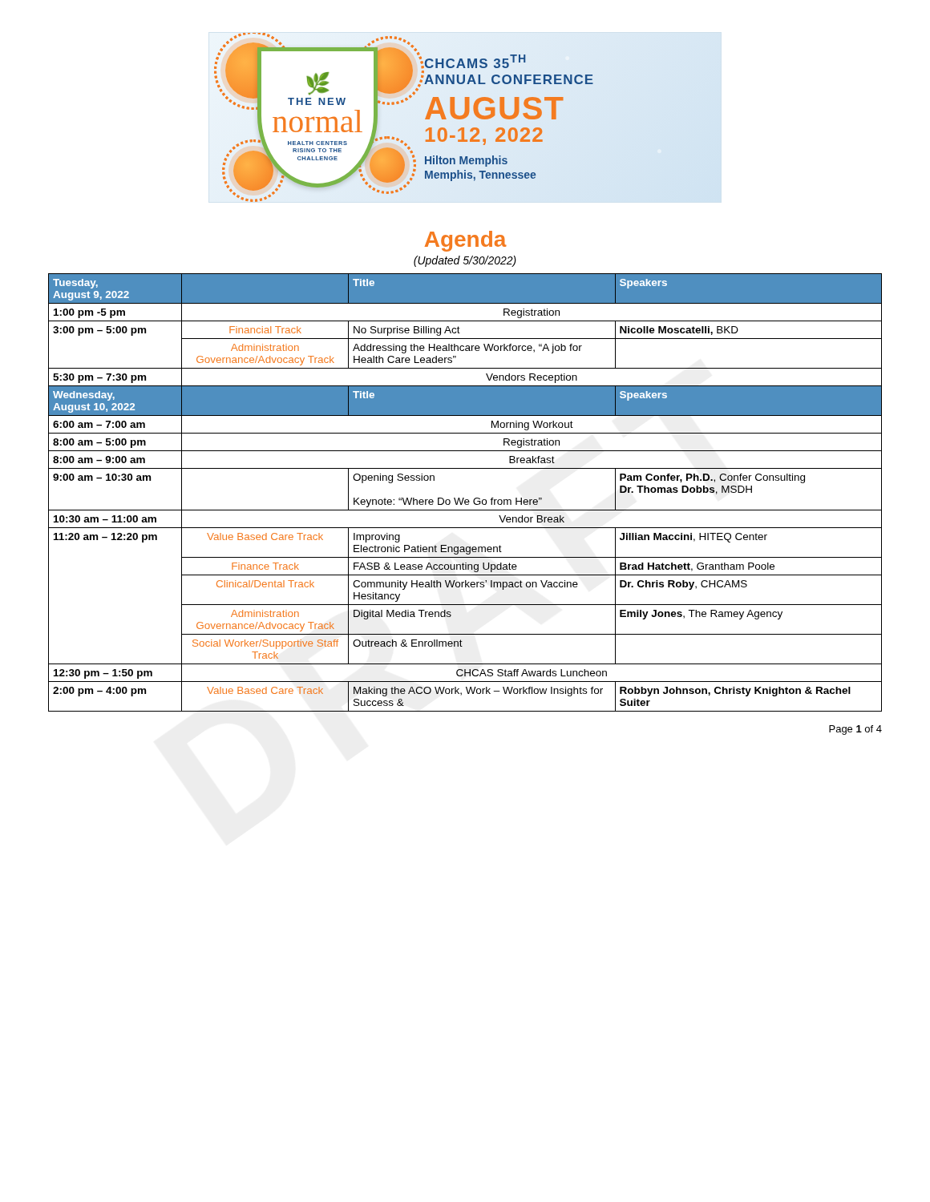DRAFT
🌿
The New
normal
Health Centers
Rising to the
Challenge
CHCAMS 35TH
Annual Conference
AUGUST
10-12, 2022
Hilton Memphis
Memphis, Tennessee
Agenda
(Updated 5/30/2022)
| Tuesday, August 9, 2022 | | Title | Speakers |
| --- | --- | --- | --- |
| 1:00 pm -5 pm | Registration |
| 3:00 pm – 5:00 pm | Financial Track | No Surprise Billing Act | Nicolle Moscatelli, BKD |
| Administration Governance/Advocacy Track | Addressing the Healthcare Workforce, “A job for Health Care Leaders” | |
| 5:30 pm – 7:30 pm | Vendors Reception |
| Wednesday, August 10, 2022 | | Title | Speakers |
| 6:00 am – 7:00 am | Morning Workout |
| 8:00 am – 5:00 pm | Registration |
| 8:00 am – 9:00 am | Breakfast |
| 9:00 am – 10:30 am | | Opening Session Keynote: “Where Do We Go from Here” | Pam Confer, Ph.D. , Confer Consulting Dr. Thomas Dobbs , MSDH |
| 10:30 am – 11:00 am | Vendor Break |
| 11:20 am – 12:20 pm | Value Based Care Track | Improving Electronic Patient Engagement | Jillian Maccini , HITEQ Center |
| Finance Track | FASB & Lease Accounting Update | Brad Hatchett , Grantham Poole |
| Clinical/Dental Track | Community Health Workers’ Impact on Vaccine Hesitancy | Dr. Chris Roby , CHCAMS |
| Administration Governance/Advocacy Track | Digital Media Trends | Emily Jones , The Ramey Agency |
| Social Worker/Supportive Staff Track | Outreach & Enrollment | |
| 12:30 pm – 1:50 pm | CHCAS Staff Awards Luncheon |
| 2:00 pm – 4:00 pm | Value Based Care Track | Making the ACO Work, Work – Workflow Insights for Success & | Robbyn Johnson, Christy Knighton & Rachel Suiter |
Page 1 of 4